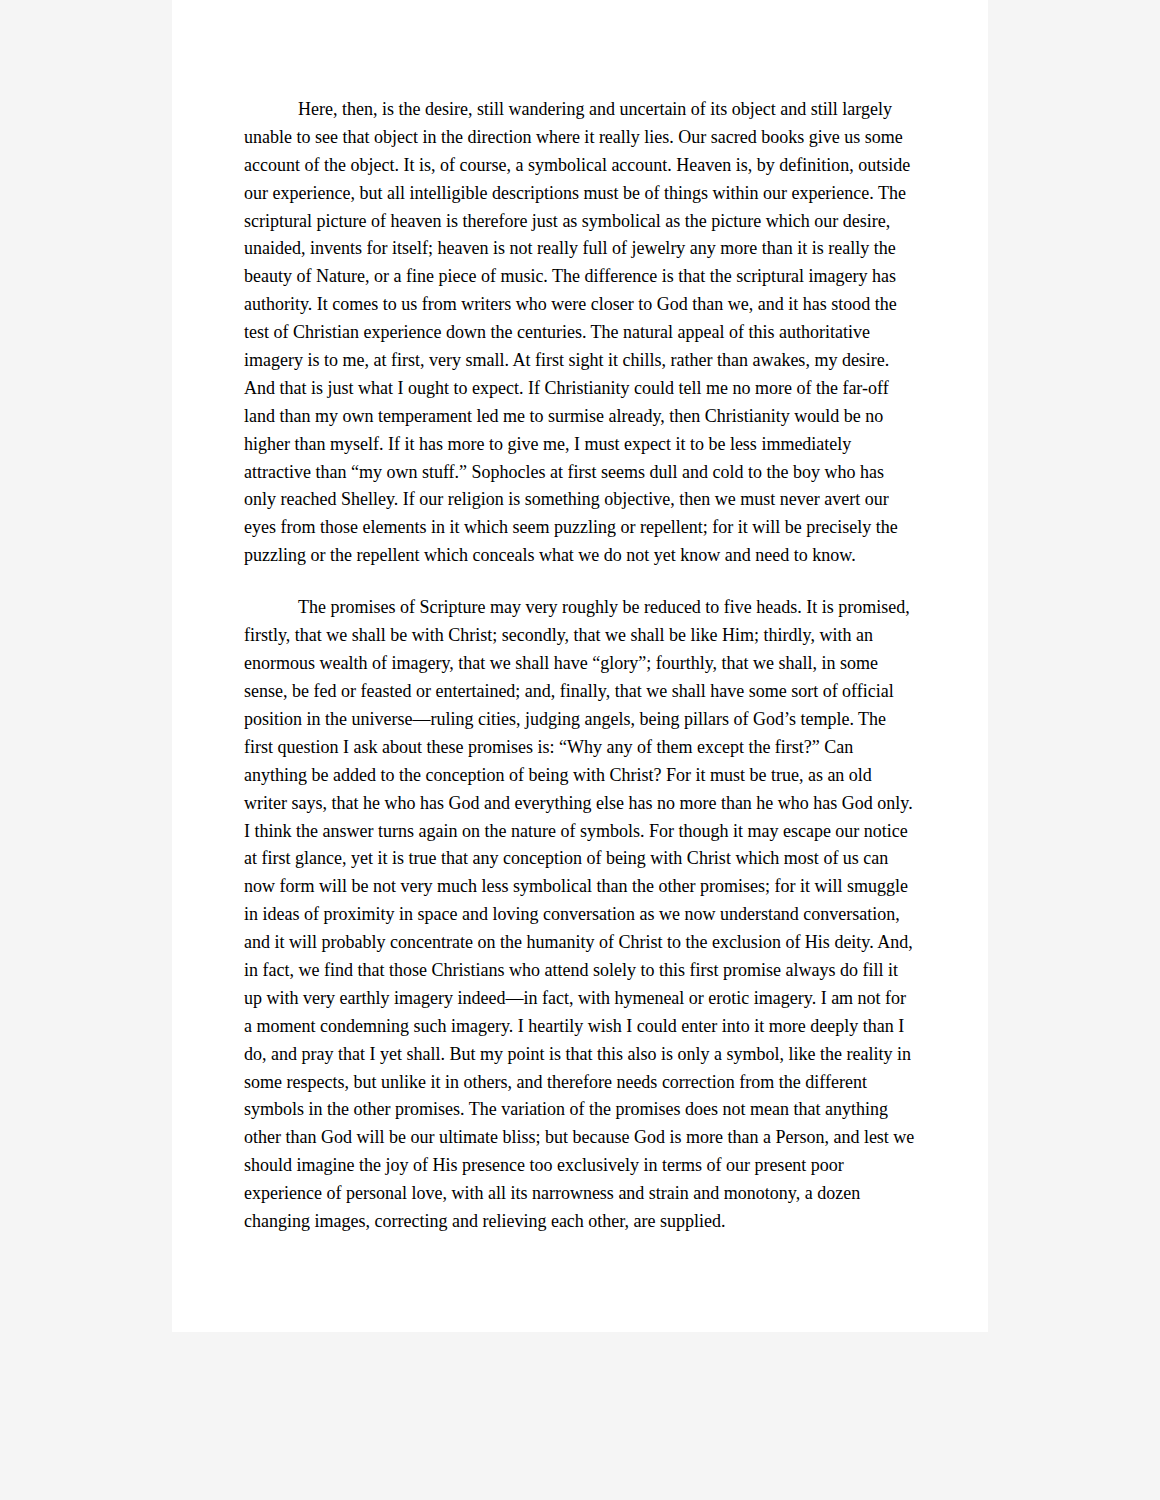Here, then, is the desire, still wandering and uncertain of its object and still largely unable to see that object in the direction where it really lies. Our sacred books give us some account of the object. It is, of course, a symbolical account. Heaven is, by definition, outside our experience, but all intelligible descriptions must be of things within our experience. The scriptural picture of heaven is therefore just as symbolical as the picture which our desire, unaided, invents for itself; heaven is not really full of jewelry any more than it is really the beauty of Nature, or a fine piece of music. The difference is that the scriptural imagery has authority. It comes to us from writers who were closer to God than we, and it has stood the test of Christian experience down the centuries. The natural appeal of this authoritative imagery is to me, at first, very small. At first sight it chills, rather than awakes, my desire. And that is just what I ought to expect. If Christianity could tell me no more of the far-off land than my own temperament led me to surmise already, then Christianity would be no higher than myself. If it has more to give me, I must expect it to be less immediately attractive than “my own stuff.” Sophocles at first seems dull and cold to the boy who has only reached Shelley. If our religion is something objective, then we must never avert our eyes from those elements in it which seem puzzling or repellent; for it will be precisely the puzzling or the repellent which conceals what we do not yet know and need to know.
The promises of Scripture may very roughly be reduced to five heads. It is promised, firstly, that we shall be with Christ; secondly, that we shall be like Him; thirdly, with an enormous wealth of imagery, that we shall have “glory”; fourthly, that we shall, in some sense, be fed or feasted or entertained; and, finally, that we shall have some sort of official position in the universe—ruling cities, judging angels, being pillars of God’s temple. The first question I ask about these promises is: “Why any of them except the first?” Can anything be added to the conception of being with Christ? For it must be true, as an old writer says, that he who has God and everything else has no more than he who has God only. I think the answer turns again on the nature of symbols. For though it may escape our notice at first glance, yet it is true that any conception of being with Christ which most of us can now form will be not very much less symbolical than the other promises; for it will smuggle in ideas of proximity in space and loving conversation as we now understand conversation, and it will probably concentrate on the humanity of Christ to the exclusion of His deity. And, in fact, we find that those Christians who attend solely to this first promise always do fill it up with very earthly imagery indeed—in fact, with hymeneal or erotic imagery. I am not for a moment condemning such imagery. I heartily wish I could enter into it more deeply than I do, and pray that I yet shall. But my point is that this also is only a symbol, like the reality in some respects, but unlike it in others, and therefore needs correction from the different symbols in the other promises. The variation of the promises does not mean that anything other than God will be our ultimate bliss; but because God is more than a Person, and lest we should imagine the joy of His presence too exclusively in terms of our present poor experience of personal love, with all its narrowness and strain and monotony, a dozen changing images, correcting and relieving each other, are supplied.